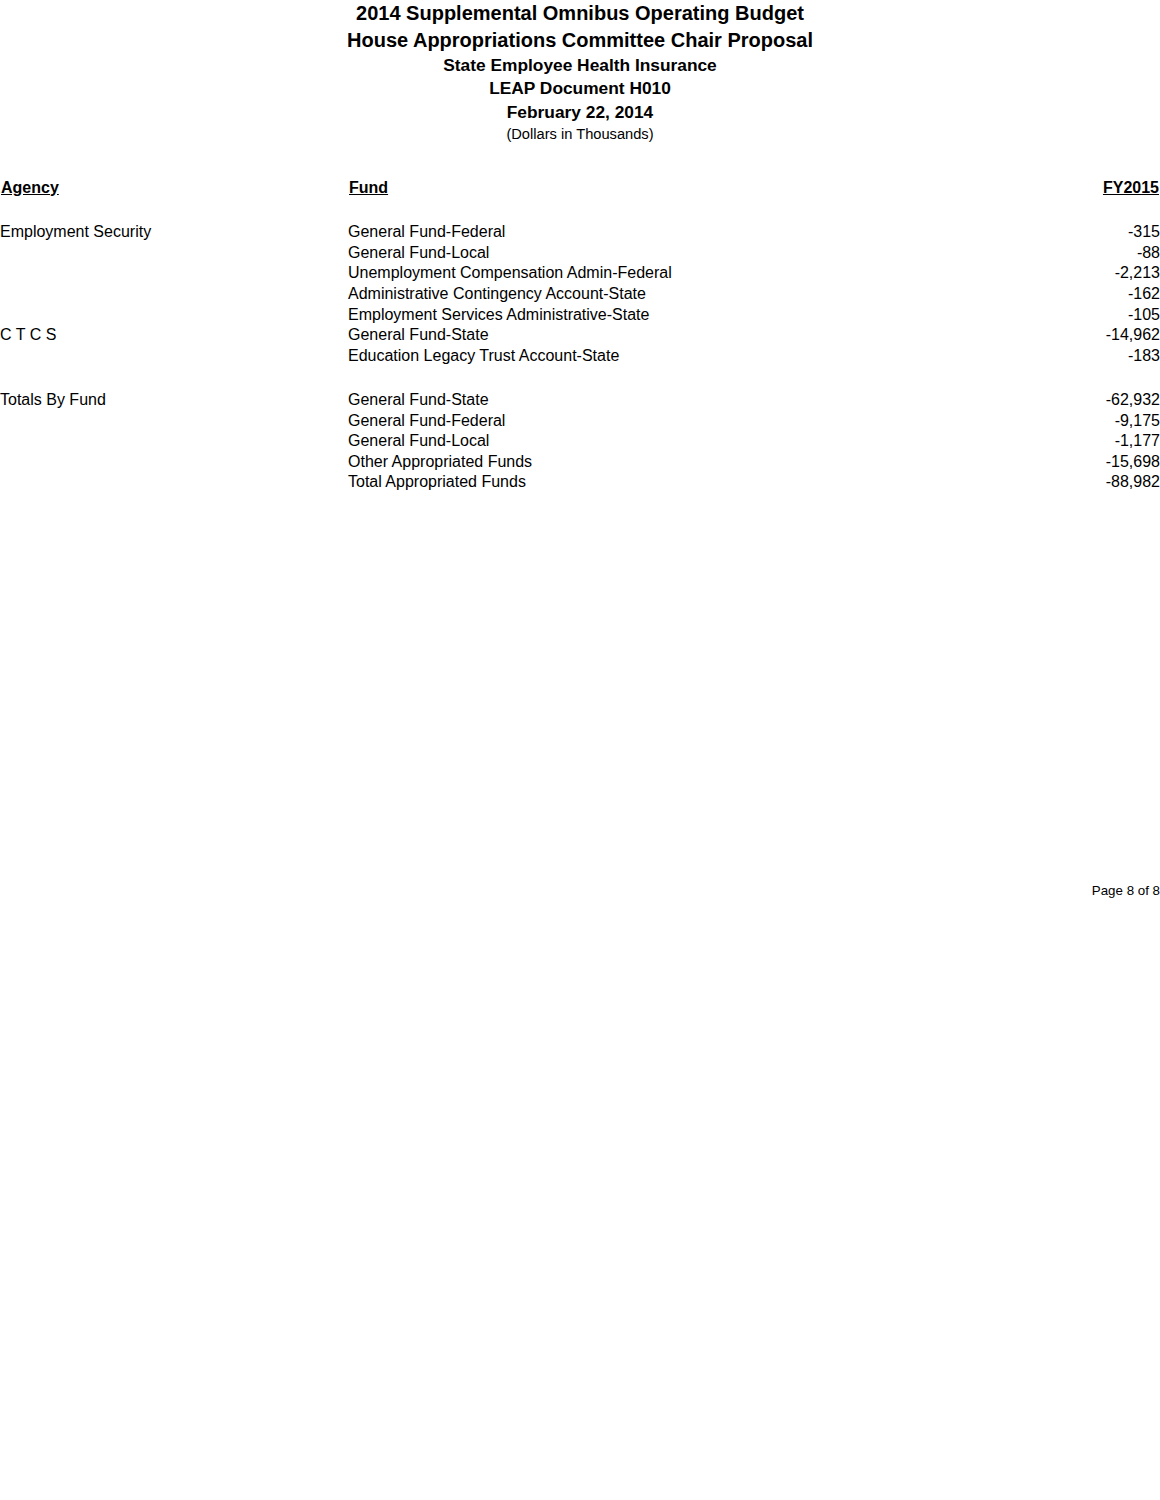2014 Supplemental Omnibus Operating Budget
House Appropriations Committee Chair Proposal
State Employee Health Insurance
LEAP Document H010
February 22, 2014
(Dollars in Thousands)
| Agency | Fund | FY2015 |
| --- | --- | --- |
| Employment Security | General Fund-Federal | -315 |
| | General Fund-Local | -88 |
| | Unemployment Compensation Admin-Federal | -2,213 |
| | Administrative Contingency Account-State | -162 |
| | Employment Services Administrative-State | -105 |
| C T C S | General Fund-State | -14,962 |
| | Education Legacy Trust Account-State | -183 |
| Totals By Fund | General Fund-State | -62,932 |
| | General Fund-Federal | -9,175 |
| | General Fund-Local | -1,177 |
| | Other Appropriated Funds | -15,698 |
| | Total Appropriated Funds | -88,982 |
Page 8 of 8